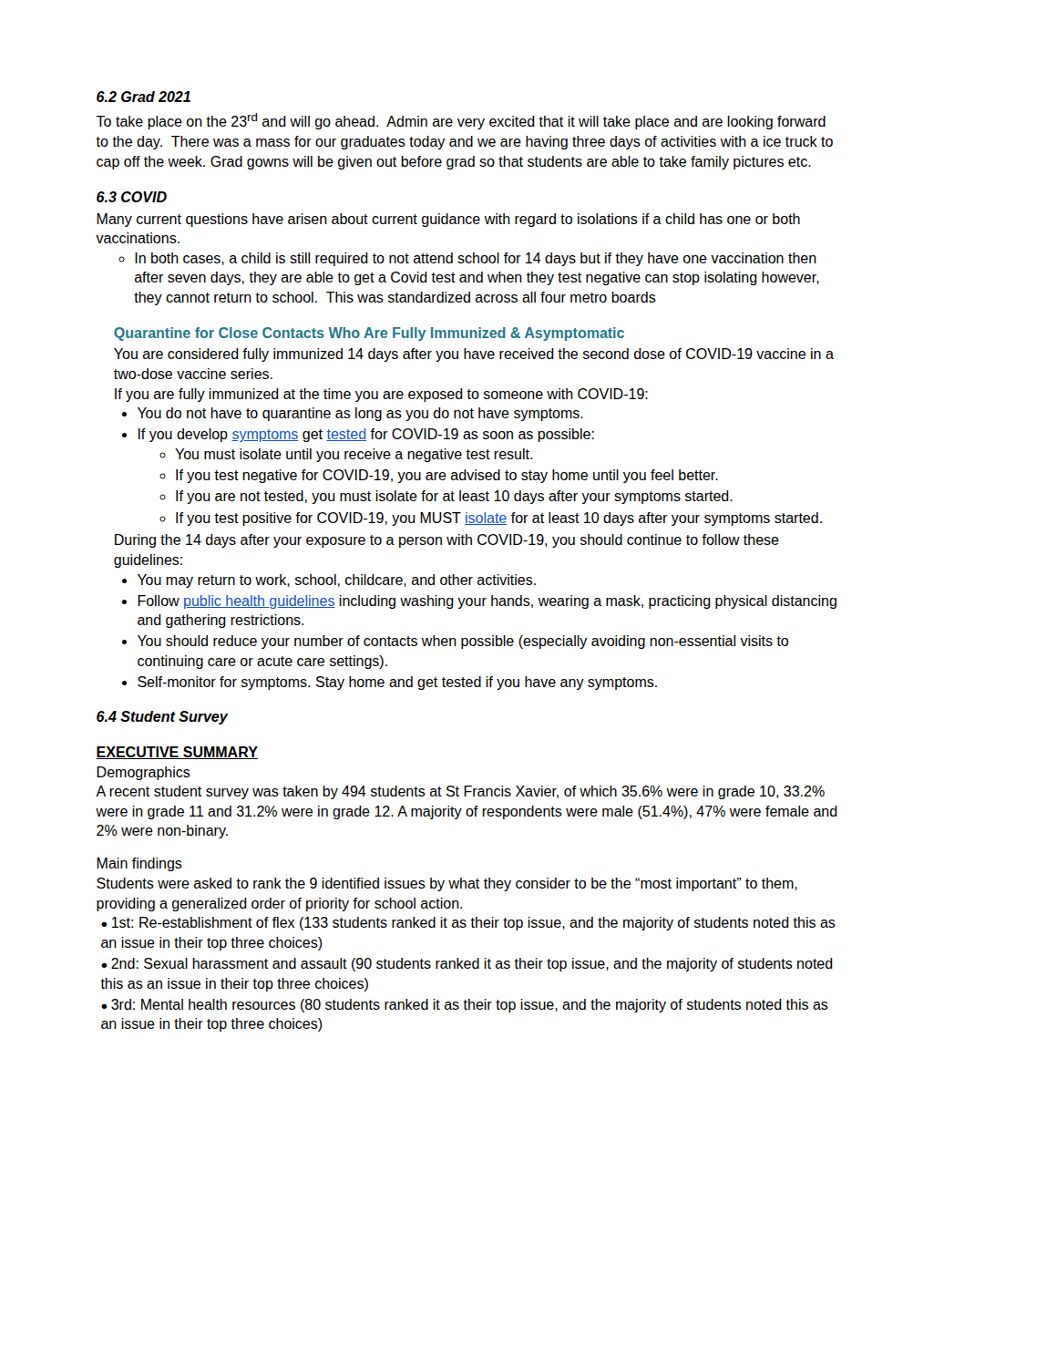6.2 Grad 2021
To take place on the 23rd and will go ahead. Admin are very excited that it will take place and are looking forward to the day. There was a mass for our graduates today and we are having three days of activities with a ice truck to cap off the week. Grad gowns will be given out before grad so that students are able to take family pictures etc.
6.3 COVID
Many current questions have arisen about current guidance with regard to isolations if a child has one or both vaccinations.
In both cases, a child is still required to not attend school for 14 days but if they have one vaccination then after seven days, they are able to get a Covid test and when they test negative can stop isolating however, they cannot return to school. This was standardized across all four metro boards
Quarantine for Close Contacts Who Are Fully Immunized & Asymptomatic
You are considered fully immunized 14 days after you have received the second dose of COVID-19 vaccine in a two-dose vaccine series.
If you are fully immunized at the time you are exposed to someone with COVID-19:
You do not have to quarantine as long as you do not have symptoms.
If you develop symptoms get tested for COVID-19 as soon as possible:
You must isolate until you receive a negative test result.
If you test negative for COVID-19, you are advised to stay home until you feel better.
If you are not tested, you must isolate for at least 10 days after your symptoms started.
If you test positive for COVID-19, you MUST isolate for at least 10 days after your symptoms started.
During the 14 days after your exposure to a person with COVID-19, you should continue to follow these guidelines:
You may return to work, school, childcare, and other activities.
Follow public health guidelines including washing your hands, wearing a mask, practicing physical distancing and gathering restrictions.
You should reduce your number of contacts when possible (especially avoiding non-essential visits to continuing care or acute care settings).
Self-monitor for symptoms. Stay home and get tested if you have any symptoms.
6.4 Student Survey
EXECUTIVE SUMMARY
Demographics
A recent student survey was taken by 494 students at St Francis Xavier, of which 35.6% were in grade 10, 33.2% were in grade 11 and 31.2% were in grade 12. A majority of respondents were male (51.4%), 47% were female and 2% were non-binary.
Main findings
Students were asked to rank the 9 identified issues by what they consider to be the “most important” to them, providing a generalized order of priority for school action.
1st: Re-establishment of flex (133 students ranked it as their top issue, and the majority of students noted this as an issue in their top three choices)
2nd: Sexual harassment and assault (90 students ranked it as their top issue, and the majority of students noted this as an issue in their top three choices)
3rd: Mental health resources (80 students ranked it as their top issue, and the majority of students noted this as an issue in their top three choices)